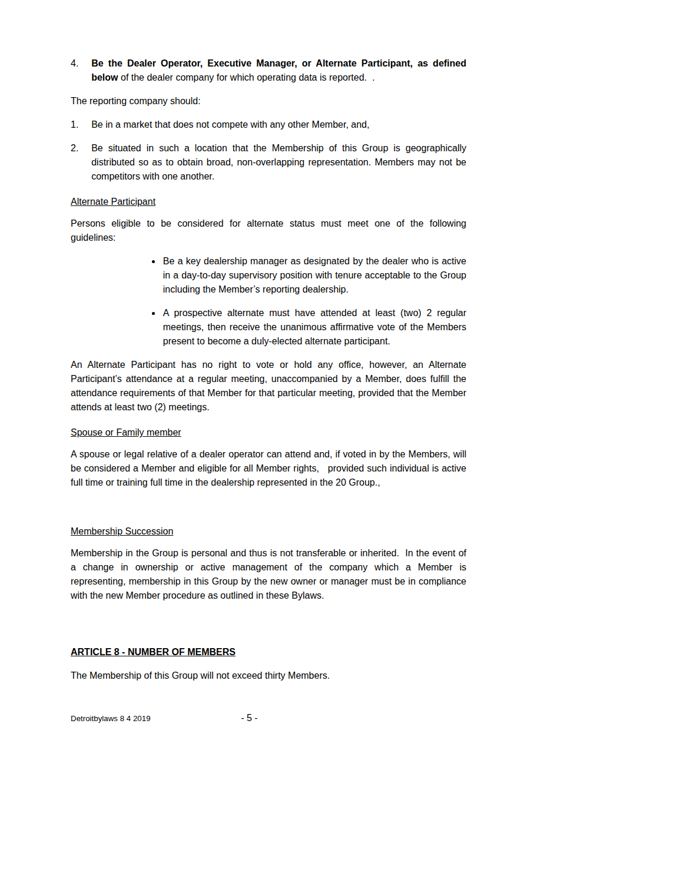4.
Be the Dealer Operator, Executive Manager, or Alternate Participant, as defined below of the dealer company for which operating data is reported. .
The reporting company should:
1.
Be in a market that does not compete with any other Member, and,
2.
Be situated in such a location that the Membership of this Group is geographically distributed so as to obtain broad, non-overlapping representation. Members may not be competitors with one another.
Alternate Participant
Persons eligible to be considered for alternate status must meet one of the following guidelines:
Be a key dealership manager as designated by the dealer who is active in a day-to-day supervisory position with tenure acceptable to the Group including the Member’s reporting dealership.
A prospective alternate must have attended at least (two) 2 regular meetings, then receive the unanimous affirmative vote of the Members present to become a duly-elected alternate participant.
An Alternate Participant has no right to vote or hold any office, however, an Alternate Participant’s attendance at a regular meeting, unaccompanied by a Member, does fulfill the attendance requirements of that Member for that particular meeting, provided that the Member attends at least two (2) meetings.
Spouse or Family member
A spouse or legal relative of a dealer operator can attend and, if voted in by the Members, will be considered a Member and eligible for all Member rights, provided such individual is active full time or training full time in the dealership represented in the 20 Group.,
Membership Succession
Membership in the Group is personal and thus is not transferable or inherited. In the event of a change in ownership or active management of the company which a Member is representing, membership in this Group by the new owner or manager must be in compliance with the new Member procedure as outlined in these Bylaws.
ARTICLE 8 - NUMBER OF MEMBERS
The Membership of this Group will not exceed thirty Members.
Detroitbylaws 8 4 2019 - 5 -